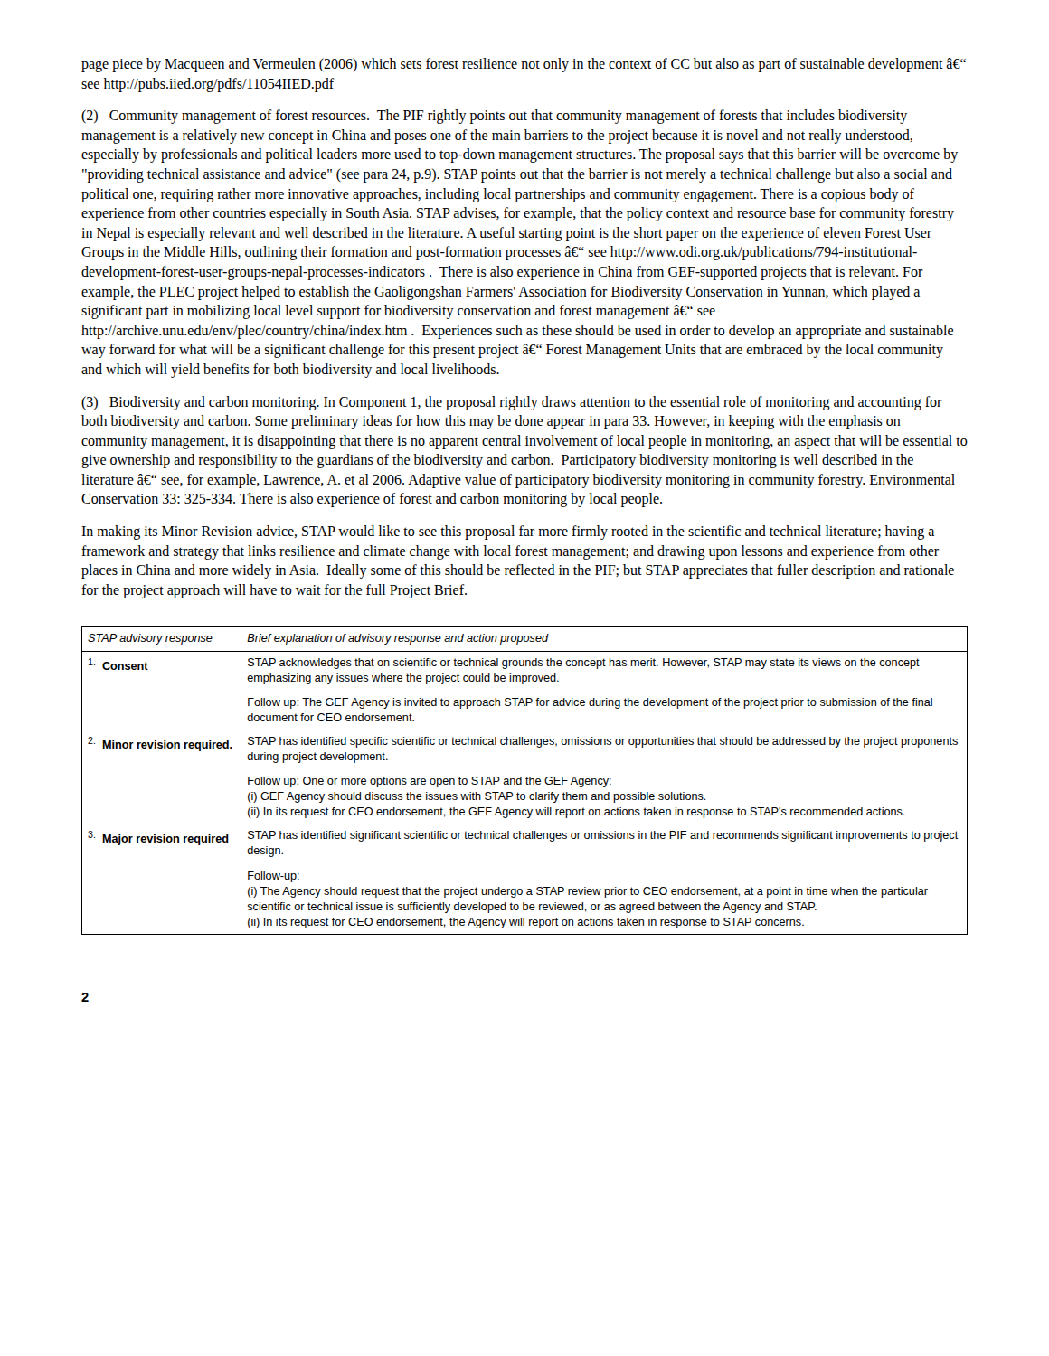page piece by Macqueen and Vermeulen (2006) which sets forest resilience not only in the context of CC but also as part of sustainable development â€“ see http://pubs.iied.org/pdfs/11054IIED.pdf
(2) Community management of forest resources. The PIF rightly points out that community management of forests that includes biodiversity management is a relatively new concept in China and poses one of the main barriers to the project because it is novel and not really understood, especially by professionals and political leaders more used to top-down management structures. The proposal says that this barrier will be overcome by "providing technical assistance and advice" (see para 24, p.9). STAP points out that the barrier is not merely a technical challenge but also a social and political one, requiring rather more innovative approaches, including local partnerships and community engagement. There is a copious body of experience from other countries especially in South Asia. STAP advises, for example, that the policy context and resource base for community forestry in Nepal is especially relevant and well described in the literature. A useful starting point is the short paper on the experience of eleven Forest User Groups in the Middle Hills, outlining their formation and post-formation processes â€“ see http://www.odi.org.uk/publications/794-institutional-development-forest-user-groups-nepal-processes-indicators . There is also experience in China from GEF-supported projects that is relevant. For example, the PLEC project helped to establish the Gaoligongshan Farmers' Association for Biodiversity Conservation in Yunnan, which played a significant part in mobilizing local level support for biodiversity conservation and forest management â€“ see http://archive.unu.edu/env/plec/country/china/index.htm . Experiences such as these should be used in order to develop an appropriate and sustainable way forward for what will be a significant challenge for this present project â€“ Forest Management Units that are embraced by the local community and which will yield benefits for both biodiversity and local livelihoods.
(3) Biodiversity and carbon monitoring. In Component 1, the proposal rightly draws attention to the essential role of monitoring and accounting for both biodiversity and carbon. Some preliminary ideas for how this may be done appear in para 33. However, in keeping with the emphasis on community management, it is disappointing that there is no apparent central involvement of local people in monitoring, an aspect that will be essential to give ownership and responsibility to the guardians of the biodiversity and carbon. Participatory biodiversity monitoring is well described in the literature â€“ see, for example, Lawrence, A. et al 2006. Adaptive value of participatory biodiversity monitoring in community forestry. Environmental Conservation 33: 325-334. There is also experience of forest and carbon monitoring by local people.
In making its Minor Revision advice, STAP would like to see this proposal far more firmly rooted in the scientific and technical literature; having a framework and strategy that links resilience and climate change with local forest management; and drawing upon lessons and experience from other places in China and more widely in Asia. Ideally some of this should be reflected in the PIF; but STAP appreciates that fuller description and rationale for the project approach will have to wait for the full Project Brief.
| STAP advisory response | Brief explanation of advisory response and action proposed |
| --- | --- |
| 1. Consent | STAP acknowledges that on scientific or technical grounds the concept has merit. However, STAP may state its views on the concept emphasizing any issues where the project could be improved. Follow up: The GEF Agency is invited to approach STAP for advice during the development of the project prior to submission of the final document for CEO endorsement. |
| 2. Minor revision required. | STAP has identified specific scientific or technical challenges, omissions or opportunities that should be addressed by the project proponents during project development. Follow up: One or more options are open to STAP and the GEF Agency: (i) GEF Agency should discuss the issues with STAP to clarify them and possible solutions. (ii) In its request for CEO endorsement, the GEF Agency will report on actions taken in response to STAP's recommended actions. |
| 3. Major revision required | STAP has identified significant scientific or technical challenges or omissions in the PIF and recommends significant improvements to project design. Follow-up: (i) The Agency should request that the project undergo a STAP review prior to CEO endorsement, at a point in time when the particular scientific or technical issue is sufficiently developed to be reviewed, or as agreed between the Agency and STAP. (ii) In its request for CEO endorsement, the Agency will report on actions taken in response to STAP concerns. |
2